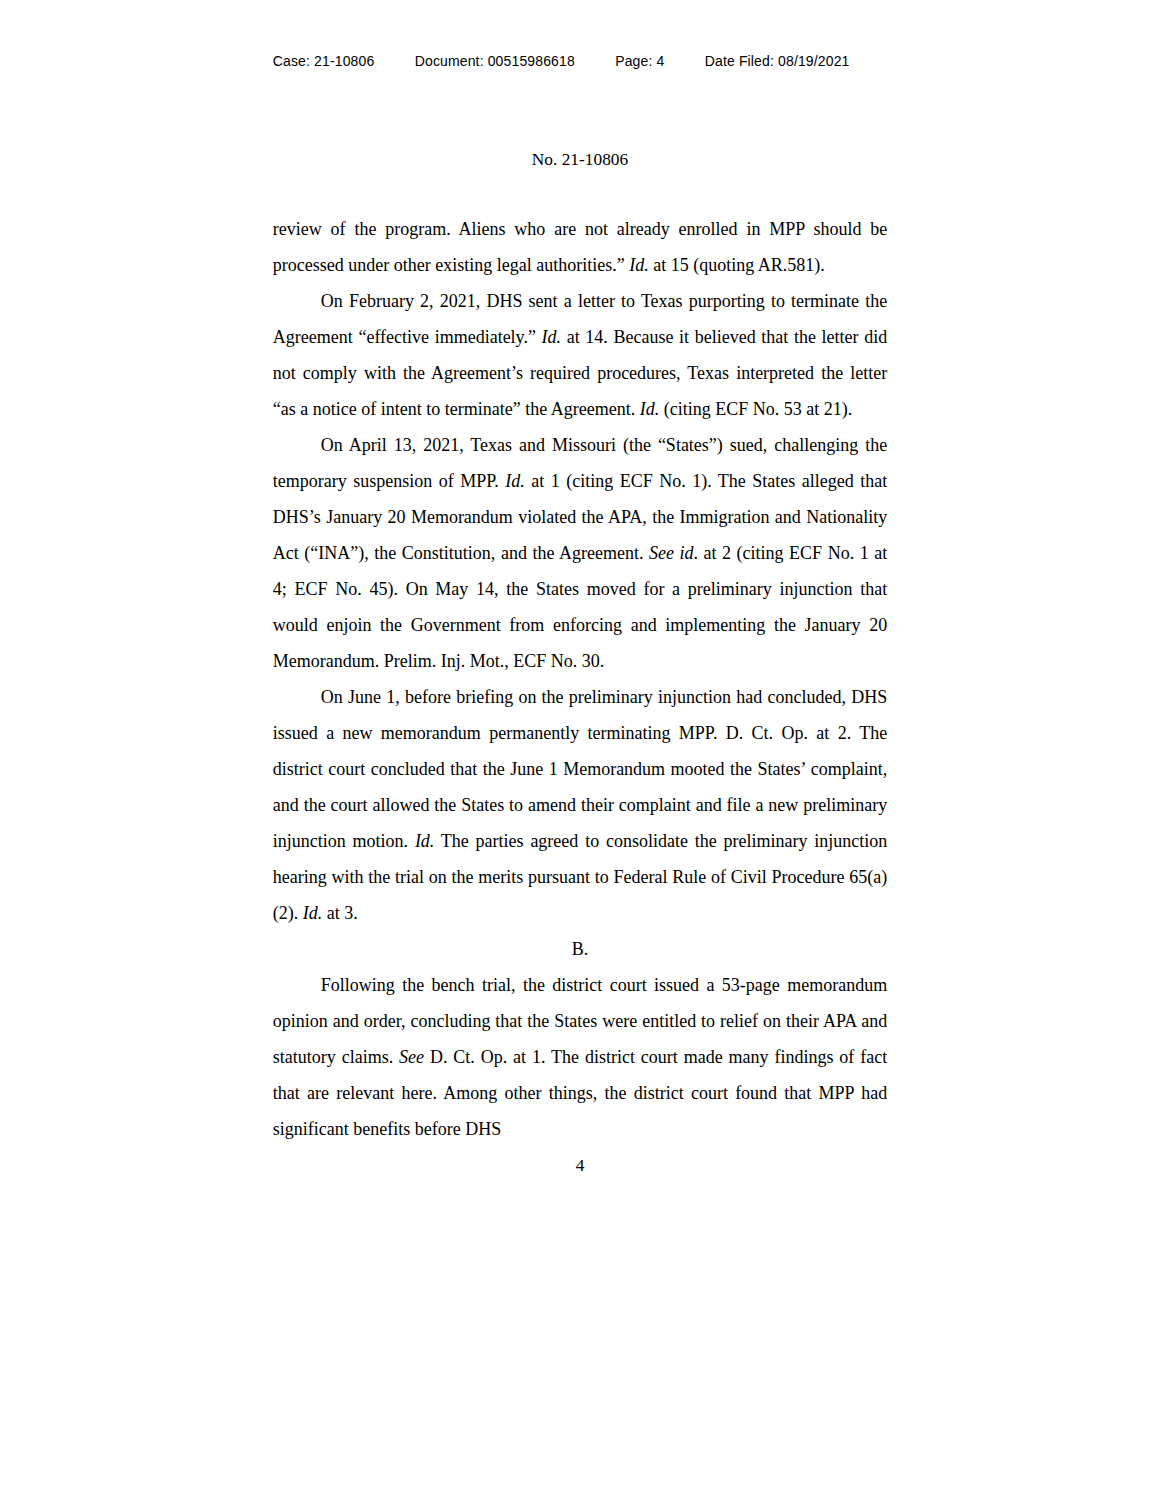Case: 21-10806 Document: 00515986618 Page: 4 Date Filed: 08/19/2021
No. 21-10806
review of the program. Aliens who are not already enrolled in MPP should be processed under other existing legal authorities.” Id. at 15 (quoting AR.581).
On February 2, 2021, DHS sent a letter to Texas purporting to terminate the Agreement “effective immediately.” Id. at 14. Because it believed that the letter did not comply with the Agreement’s required procedures, Texas interpreted the letter “as a notice of intent to terminate” the Agreement. Id. (citing ECF No. 53 at 21).
On April 13, 2021, Texas and Missouri (the “States”) sued, challenging the temporary suspension of MPP. Id. at 1 (citing ECF No. 1). The States alleged that DHS’s January 20 Memorandum violated the APA, the Immigration and Nationality Act (“INA”), the Constitution, and the Agreement. See id. at 2 (citing ECF No. 1 at 4; ECF No. 45). On May 14, the States moved for a preliminary injunction that would enjoin the Government from enforcing and implementing the January 20 Memorandum. Prelim. Inj. Mot., ECF No. 30.
On June 1, before briefing on the preliminary injunction had concluded, DHS issued a new memorandum permanently terminating MPP. D. Ct. Op. at 2. The district court concluded that the June 1 Memorandum mooted the States’ complaint, and the court allowed the States to amend their complaint and file a new preliminary injunction motion. Id. The parties agreed to consolidate the preliminary injunction hearing with the trial on the merits pursuant to Federal Rule of Civil Procedure 65(a)(2). Id. at 3.
B.
Following the bench trial, the district court issued a 53-page memorandum opinion and order, concluding that the States were entitled to relief on their APA and statutory claims. See D. Ct. Op. at 1. The district court made many findings of fact that are relevant here. Among other things, the district court found that MPP had significant benefits before DHS
4